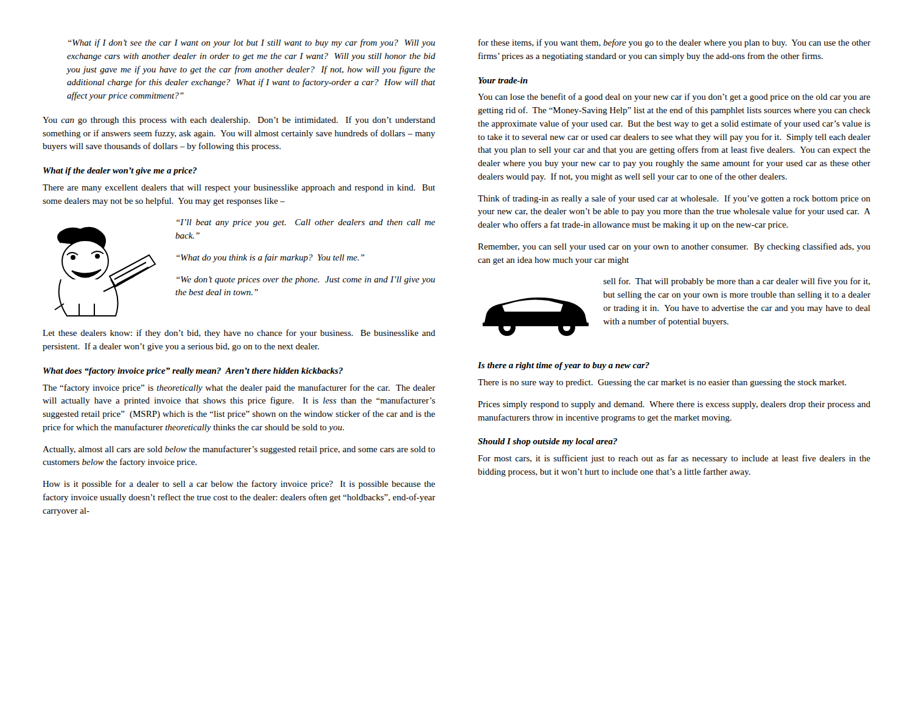“What if I don’t see the car I want on your lot but I still want to buy my car from you? Will you exchange cars with another dealer in order to get me the car I want? Will you still honor the bid you just gave me if you have to get the car from another dealer? If not, how will you figure the additional charge for this dealer exchange? What if I want to factory-order a car? How will that affect your price commitment?”
You can go through this process with each dealership. Don’t be intimidated. If you don’t understand something or if answers seem fuzzy, ask again. You will almost certainly save hundreds of dollars – many buyers will save thousands of dollars – by following this process.
What if the dealer won’t give me a price?
There are many excellent dealers that will respect your businesslike approach and respond in kind. But some dealers may not be so helpful. You may get responses like –
“I’ll beat any price you get. Call other dealers and then call me back.”
“What do you think is a fair markup? You tell me.”
“We don’t quote prices over the phone. Just come in and I’ll give you the best deal in town.”
Let these dealers know: if they don’t bid, they have no chance for your business. Be businesslike and persistent. If a dealer won’t give you a serious bid, go on to the next dealer.
What does “factory invoice price” really mean? Aren’t there hidden kickbacks?
The “factory invoice price” is theoretically what the dealer paid the manufacturer for the car. The dealer will actually have a printed invoice that shows this price figure. It is less than the “manufacturer’s suggested retail price” (MSRP) which is the “list price” shown on the window sticker of the car and is the price for which the manufacturer theoretically thinks the car should be sold to you.
Actually, almost all cars are sold below the manufacturer’s suggested retail price, and some cars are sold to customers below the factory invoice price.
How is it possible for a dealer to sell a car below the factory invoice price? It is possible because the factory invoice usually doesn’t reflect the true cost to the dealer: dealers often get “holdbacks”, end-of-year carryover al-
for these items, if you want them, before you go to the dealer where you plan to buy. You can use the other firms’ prices as a negotiating standard or you can simply buy the add-ons from the other firms.
Your trade-in
You can lose the benefit of a good deal on your new car if you don’t get a good price on the old car you are getting rid of. The “Money-Saving Help” list at the end of this pamphlet lists sources where you can check the approximate value of your used car. But the best way to get a solid estimate of your used car’s value is to take it to several new car or used car dealers to see what they will pay you for it. Simply tell each dealer that you plan to sell your car and that you are getting offers from at least five dealers. You can expect the dealer where you buy your new car to pay you roughly the same amount for your used car as these other dealers would pay. If not, you might as well sell your car to one of the other dealers.
Think of trading-in as really a sale of your used car at wholesale. If you’ve gotten a rock bottom price on your new car, the dealer won’t be able to pay you more than the true wholesale value for your used car. A dealer who offers a fat trade-in allowance must be making it up on the new-car price.
Remember, you can sell your used car on your own to another consumer. By checking classified ads, you can get an idea how much your car might
sell for. That will probably be more than a car dealer will five you for it, but selling the car on your own is more trouble than selling it to a dealer or trading it in. You have to advertise the car and you may have to deal with a number of potential buyers.
Is there a right time of year to buy a new car?
There is no sure way to predict. Guessing the car market is no easier than guessing the stock market.
Prices simply respond to supply and demand. Where there is excess supply, dealers drop their process and manufacturers throw in incentive programs to get the market moving.
Should I shop outside my local area?
For most cars, it is sufficient just to reach out as far as necessary to include at least five dealers in the bidding process, but it won’t hurt to include one that’s a little farther away.